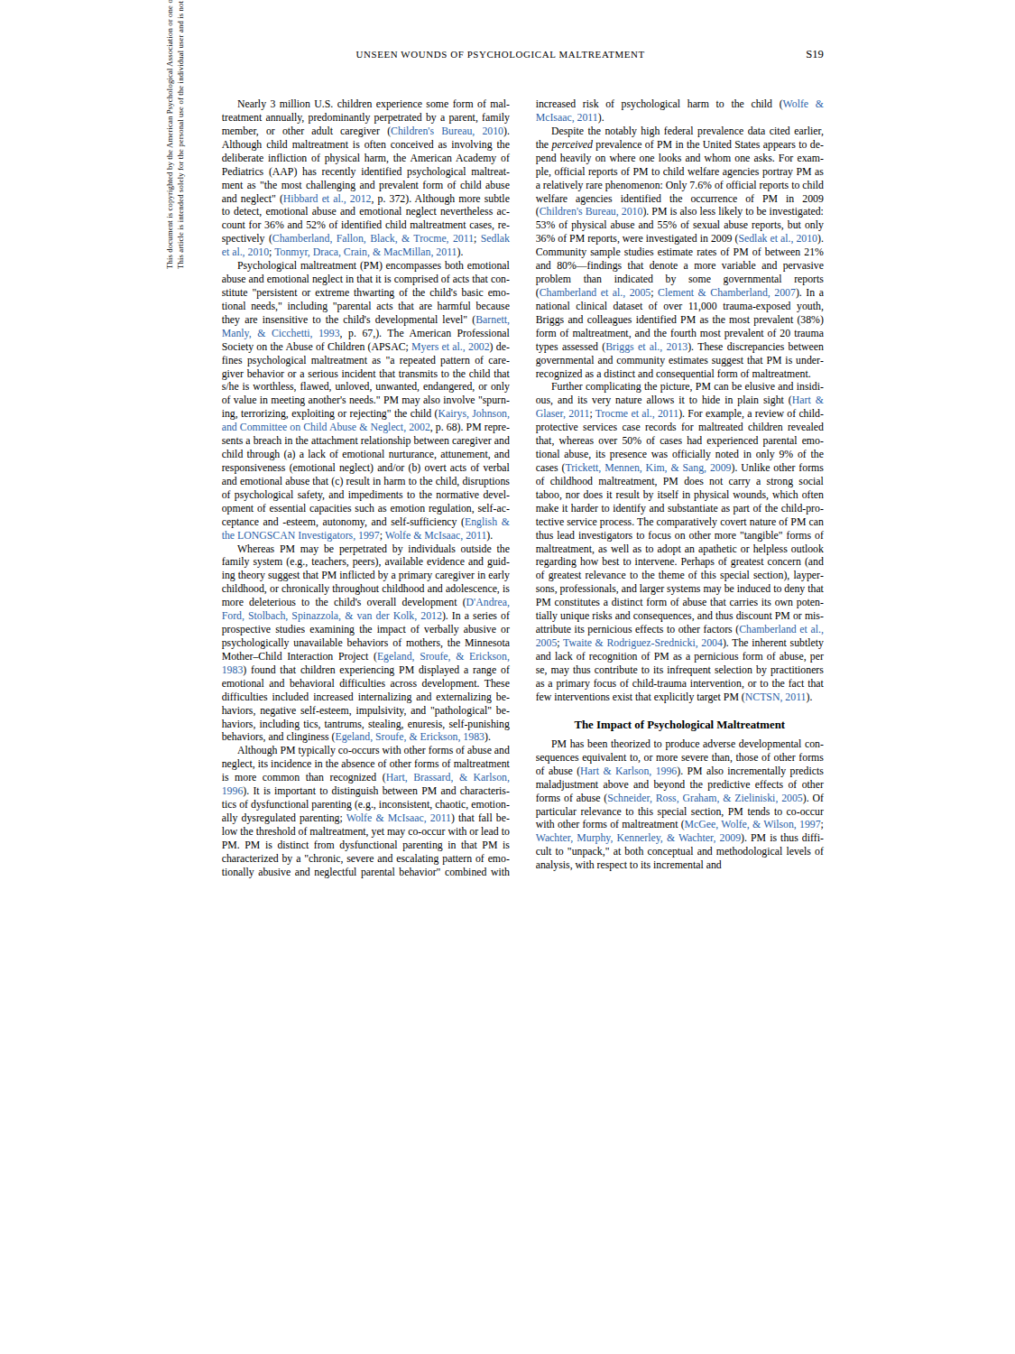This document is copyrighted by the American Psychological Association or one of its allied publishers.
This article is intended solely for the personal use of the individual user and is not to be disseminated broadly.
Unseen Wounds of Psychological Maltreatment S19
Nearly 3 million U.S. children experience some form of maltreatment annually, predominantly perpetrated by a parent, family member, or other adult caregiver (Children's Bureau, 2010). Although child maltreatment is often conceived as involving the deliberate infliction of physical harm, the American Academy of Pediatrics (AAP) has recently identified psychological maltreatment as "the most challenging and prevalent form of child abuse and neglect" (Hibbard et al., 2012, p. 372). Although more subtle to detect, emotional abuse and emotional neglect nevertheless account for 36% and 52% of identified child maltreatment cases, respectively (Chamberland, Fallon, Black, & Trocme, 2011; Sedlak et al., 2010; Tonmyr, Draca, Crain, & MacMillan, 2011).
Psychological maltreatment (PM) encompasses both emotional abuse and emotional neglect in that it is comprised of acts that constitute "persistent or extreme thwarting of the child's basic emotional needs," including "parental acts that are harmful because they are insensitive to the child's developmental level" (Barnett, Manly, & Cicchetti, 1993, p. 67,). The American Professional Society on the Abuse of Children (APSAC; Myers et al., 2002) defines psychological maltreatment as "a repeated pattern of caregiver behavior or a serious incident that transmits to the child that s/he is worthless, flawed, unloved, unwanted, endangered, or only of value in meeting another's needs." PM may also involve "spurning, terrorizing, exploiting or rejecting" the child (Kairys, Johnson, and Committee on Child Abuse & Neglect, 2002, p. 68). PM represents a breach in the attachment relationship between caregiver and child through (a) a lack of emotional nurturance, attunement, and responsiveness (emotional neglect) and/or (b) overt acts of verbal and emotional abuse that (c) result in harm to the child, disruptions of psychological safety, and impediments to the normative development of essential capacities such as emotion regulation, self-acceptance and -esteem, autonomy, and self-sufficiency (English & the LONGSCAN Investigators, 1997; Wolfe & McIsaac, 2011).
Whereas PM may be perpetrated by individuals outside the family system (e.g., teachers, peers), available evidence and guiding theory suggest that PM inflicted by a primary caregiver in early childhood, or chronically throughout childhood and adolescence, is more deleterious to the child's overall development (D'Andrea, Ford, Stolbach, Spinazzola, & van der Kolk, 2012). In a series of prospective studies examining the impact of verbally abusive or psychologically unavailable behaviors of mothers, the Minnesota Mother–Child Interaction Project (Egeland, Sroufe, & Erickson, 1983) found that children experiencing PM displayed a range of emotional and behavioral difficulties across development. These difficulties included increased internalizing and externalizing behaviors, negative self-esteem, impulsivity, and "pathological" behaviors, including tics, tantrums, stealing, enuresis, self-punishing behaviors, and clinginess (Egeland, Sroufe, & Erickson, 1983).
Although PM typically co-occurs with other forms of abuse and neglect, its incidence in the absence of other forms of maltreatment is more common than recognized (Hart, Brassard, & Karlson, 1996). It is important to distinguish between PM and characteristics of dysfunctional parenting (e.g., inconsistent, chaotic, emotionally dysregulated parenting; Wolfe & McIsaac, 2011) that fall below the threshold of maltreatment, yet may co-occur with or lead to PM. PM is distinct from dysfunctional parenting in that PM is characterized by a "chronic, severe and escalating pattern of emotionally abusive and neglectful parental behavior" combined with increased risk of psychological harm to the child (Wolfe & McIsaac, 2011).
Despite the notably high federal prevalence data cited earlier, the perceived prevalence of PM in the United States appears to depend heavily on where one looks and whom one asks. For example, official reports of PM to child welfare agencies portray PM as a relatively rare phenomenon: Only 7.6% of official reports to child welfare agencies identified the occurrence of PM in 2009 (Children's Bureau, 2010). PM is also less likely to be investigated: 53% of physical abuse and 55% of sexual abuse reports, but only 36% of PM reports, were investigated in 2009 (Sedlak et al., 2010). Community sample studies estimate rates of PM of between 21% and 80%—findings that denote a more variable and pervasive problem than indicated by some governmental reports (Chamberland et al., 2005; Clement & Chamberland, 2007). In a national clinical dataset of over 11,000 trauma-exposed youth, Briggs and colleagues identified PM as the most prevalent (38%) form of maltreatment, and the fourth most prevalent of 20 trauma types assessed (Briggs et al., 2013). These discrepancies between governmental and community estimates suggest that PM is underrecognized as a distinct and consequential form of maltreatment.
Further complicating the picture, PM can be elusive and insidious, and its very nature allows it to hide in plain sight (Hart & Glaser, 2011; Trocme et al., 2011). For example, a review of child-protective services case records for maltreated children revealed that, whereas over 50% of cases had experienced parental emotional abuse, its presence was officially noted in only 9% of the cases (Trickett, Mennen, Kim, & Sang, 2009). Unlike other forms of childhood maltreatment, PM does not carry a strong social taboo, nor does it result by itself in physical wounds, which often make it harder to identify and substantiate as part of the child-protective service process. The comparatively covert nature of PM can thus lead investigators to focus on other more "tangible" forms of maltreatment, as well as to adopt an apathetic or helpless outlook regarding how best to intervene. Perhaps of greatest concern (and of greatest relevance to the theme of this special section), laypersons, professionals, and larger systems may be induced to deny that PM constitutes a distinct form of abuse that carries its own potentially unique risks and consequences, and thus discount PM or misattribute its pernicious effects to other factors (Chamberland et al., 2005; Twaite & Rodriguez-Srednicki, 2004). The inherent subtlety and lack of recognition of PM as a pernicious form of abuse, per se, may thus contribute to its infrequent selection by practitioners as a primary focus of child-trauma intervention, or to the fact that few interventions exist that explicitly target PM (NCTSN, 2011).
The Impact of Psychological Maltreatment
PM has been theorized to produce adverse developmental consequences equivalent to, or more severe than, those of other forms of abuse (Hart & Karlson, 1996). PM also incrementally predicts maladjustment above and beyond the predictive effects of other forms of abuse (Schneider, Ross, Graham, & Zieliniski, 2005). Of particular relevance to this special section, PM tends to co-occur with other forms of maltreatment (McGee, Wolfe, & Wilson, 1997; Wachter, Murphy, Kennerley, & Wachter, 2009). PM is thus difficult to "unpack," at both conceptual and methodological levels of analysis, with respect to its incremental and